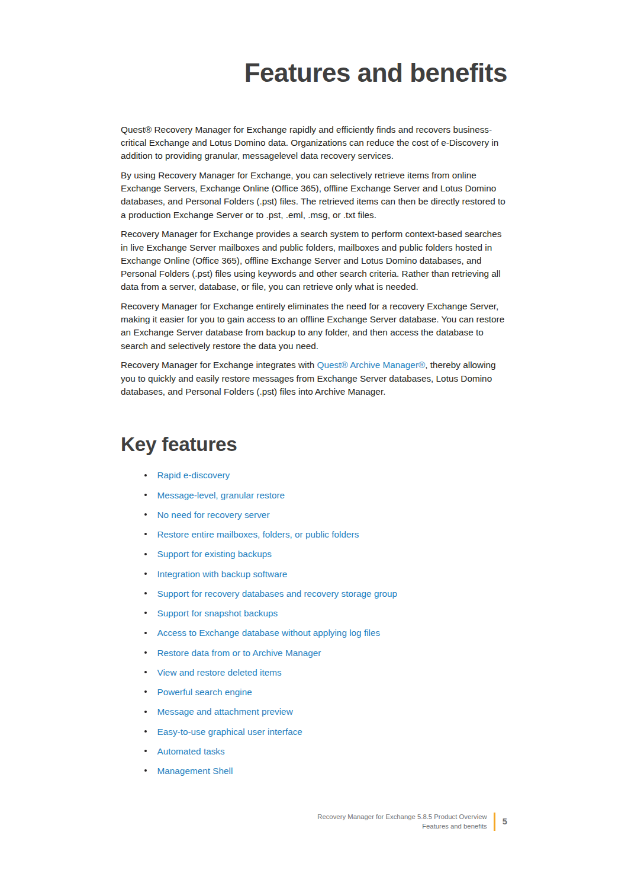Features and benefits
Quest® Recovery Manager for Exchange rapidly and efficiently finds and recovers business-critical Exchange and Lotus Domino data. Organizations can reduce the cost of e-Discovery in addition to providing granular, messagelevel data recovery services.
By using Recovery Manager for Exchange, you can selectively retrieve items from online Exchange Servers, Exchange Online (Office 365), offline Exchange Server and Lotus Domino databases, and Personal Folders (.pst) files. The retrieved items can then be directly restored to a production Exchange Server or to .pst, .eml, .msg, or .txt files.
Recovery Manager for Exchange provides a search system to perform context-based searches in live Exchange Server mailboxes and public folders, mailboxes and public folders hosted in Exchange Online (Office 365), offline Exchange Server and Lotus Domino databases, and Personal Folders (.pst) files using keywords and other search criteria. Rather than retrieving all data from a server, database, or file, you can retrieve only what is needed.
Recovery Manager for Exchange entirely eliminates the need for a recovery Exchange Server, making it easier for you to gain access to an offline Exchange Server database. You can restore an Exchange Server database from backup to any folder, and then access the database to search and selectively restore the data you need.
Recovery Manager for Exchange integrates with Quest® Archive Manager®, thereby allowing you to quickly and easily restore messages from Exchange Server databases, Lotus Domino databases, and Personal Folders (.pst) files into Archive Manager.
Key features
Rapid e-discovery
Message-level, granular restore
No need for recovery server
Restore entire mailboxes, folders, or public folders
Support for existing backups
Integration with backup software
Support for recovery databases and recovery storage group
Support for snapshot backups
Access to Exchange database without applying log files
Restore data from or to Archive Manager
View and restore deleted items
Powerful search engine
Message and attachment preview
Easy-to-use graphical user interface
Automated tasks
Management Shell
Recovery Manager for Exchange 5.8.5 Product Overview
Features and benefits
5